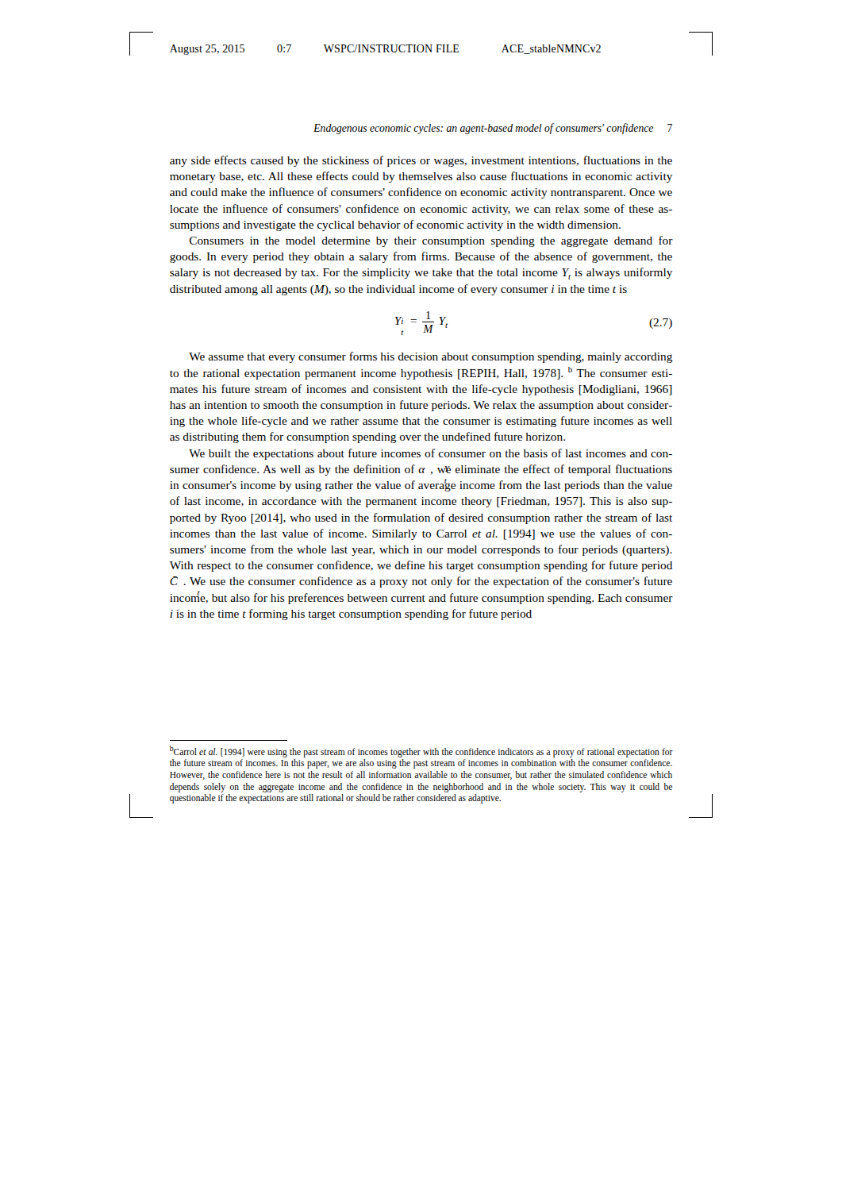August 25, 2015 0:7 WSPC/INSTRUCTION FILE ACE_stableNMNCv2
Endogenous economic cycles: an agent-based model of consumers' confidence7
any side effects caused by the stickiness of prices or wages, investment intentions, fluctuations in the monetary base, etc. All these effects could by themselves also cause fluctuations in economic activity and could make the influence of consumers' confidence on economic activity nontransparent. Once we locate the influence of consumers' confidence on economic activity, we can relax some of these assumptions and investigate the cyclical behavior of economic activity in the width dimension.
Consumers in the model determine by their consumption spending the aggregate demand for goods. In every period they obtain a salary from firms. Because of the absence of government, the salary is not decreased by tax. For the simplicity we take that the total income Yt is always uniformly distributed among all agents (M), so the individual income of every consumer i in the time t is
Yit = 1 M Yt (2.7)
We assume that every consumer forms his decision about consumption spending, mainly according to the rational expectation permanent income hypothesis [REPIH, Hall, 1978]. b The consumer estimates his future stream of incomes and consistent with the life-cycle hypothesis [Modigliani, 1966] has an intention to smooth the consumption in future periods. We relax the assumption about considering the whole life-cycle and we rather assume that the consumer is estimating future incomes as well as distributing them for consumption spending over the undefined future horizon.
We built the expectations about future incomes of consumer on the basis of last incomes and consumer confidence. As well as by the definition of αYt, we eliminate the effect of temporal fluctuations in consumer's income by using rather the value of average income from the last periods than the value of last income, in accordance with the permanent income theory [Friedman, 1957]. This is also supported by Ryoo [2014], who used in the formulation of desired consumption rather the stream of last incomes than the last value of income. Similarly to Carrol et al. [1994] we use the values of consumers' income from the whole last year, which in our model corresponds to four periods (quarters). With respect to the consumer confidence, we define his target consumption spending for future period C̄it. We use the consumer confidence as a proxy not only for the expectation of the consumer's future income, but also for his preferences between current and future consumption spending. Each consumer i is in the time t forming his target consumption spending for future period
bCarrol et al. [1994] were using the past stream of incomes together with the confidence indicators as a proxy of rational expectation for the future stream of incomes. In this paper, we are also using the past stream of incomes in combination with the consumer confidence. However, the confidence here is not the result of all information available to the consumer, but rather the simulated confidence which depends solely on the aggregate income and the confidence in the neighborhood and in the whole society. This way it could be questionable if the expectations are still rational or should be rather considered as adaptive.